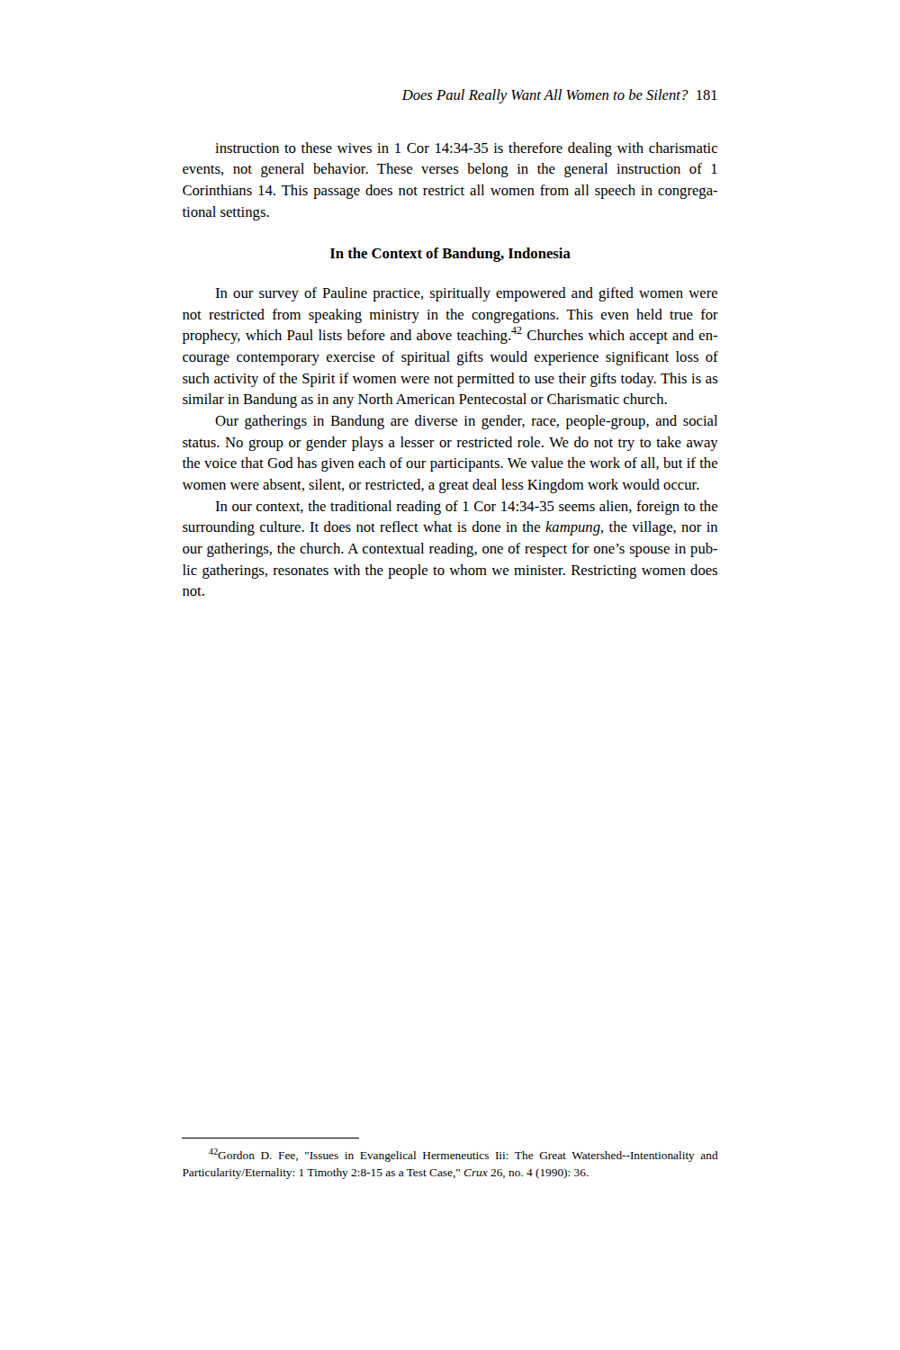Does Paul Really Want All Women to be Silent? 181
instruction to these wives in 1 Cor 14:34-35 is therefore dealing with charismatic events, not general behavior. These verses belong in the general instruction of 1 Corinthians 14. This passage does not restrict all women from all speech in congregational settings.
In the Context of Bandung, Indonesia
In our survey of Pauline practice, spiritually empowered and gifted women were not restricted from speaking ministry in the congregations. This even held true for prophecy, which Paul lists before and above teaching.42 Churches which accept and encourage contemporary exercise of spiritual gifts would experience significant loss of such activity of the Spirit if women were not permitted to use their gifts today. This is as similar in Bandung as in any North American Pentecostal or Charismatic church.
Our gatherings in Bandung are diverse in gender, race, people-group, and social status. No group or gender plays a lesser or restricted role. We do not try to take away the voice that God has given each of our participants. We value the work of all, but if the women were absent, silent, or restricted, a great deal less Kingdom work would occur.
In our context, the traditional reading of 1 Cor 14:34-35 seems alien, foreign to the surrounding culture. It does not reflect what is done in the kampung, the village, nor in our gatherings, the church. A contextual reading, one of respect for one’s spouse in public gatherings, resonates with the people to whom we minister. Restricting women does not.
42 Gordon D. Fee, "Issues in Evangelical Hermeneutics Iii: The Great Watershed--Intentionality and Particularity/Eternality: 1 Timothy 2:8-15 as a Test Case," Crux 26, no. 4 (1990): 36.